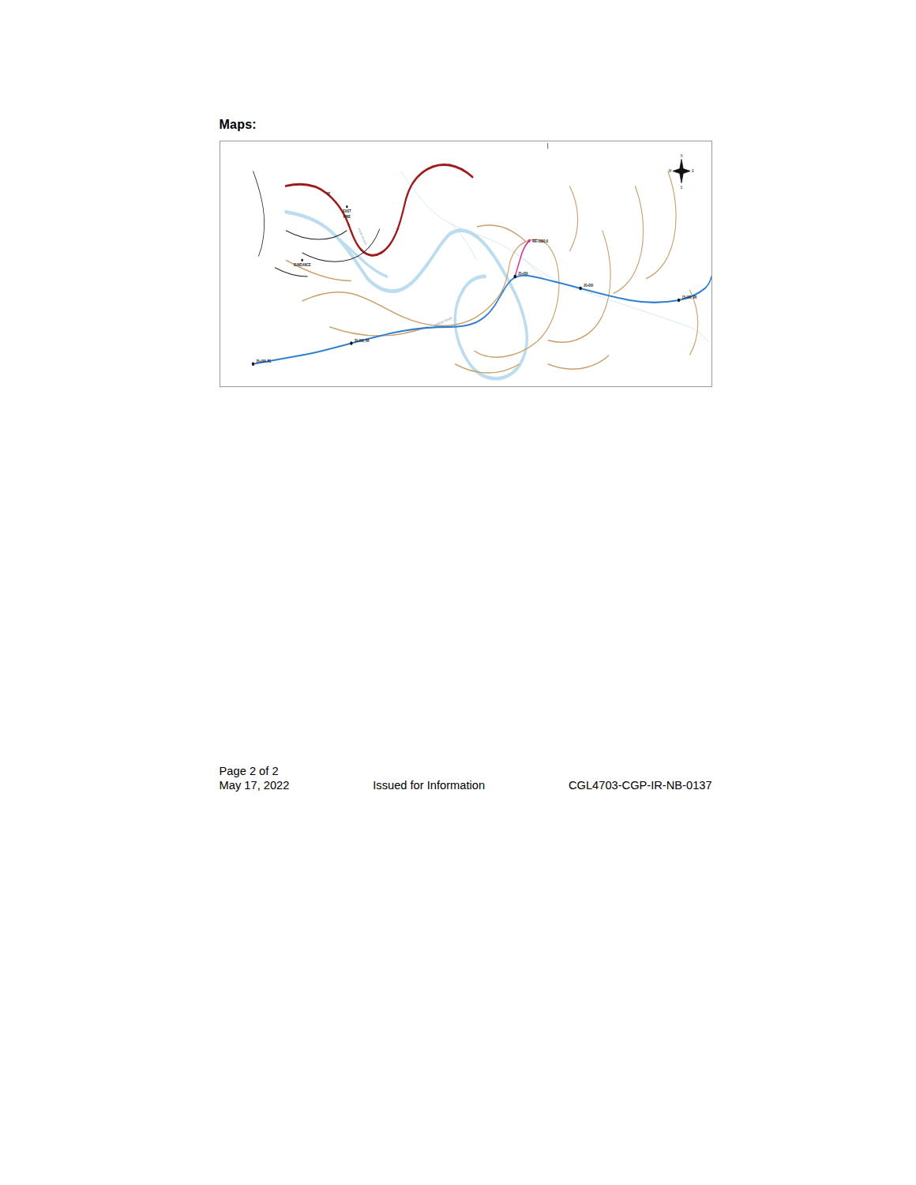Maps:
35+000_R1 30+500_R6 25+000 20+000 15+000_R6 RE-1000.0 EAST PINE SUNDANCE 97 PINE RIVER MURRAY RIVER N S E W
Page 2 of 2
May 17, 2022
Issued for Information
CGL4703-CGP-IR-NB-0137